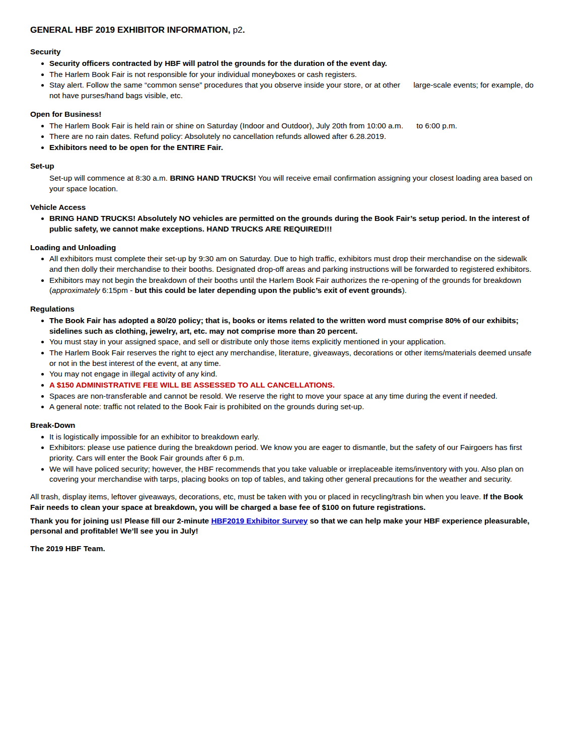GENERAL HBF 2019 EXHIBITOR INFORMATION, p2.
Security
Security officers contracted by HBF will patrol the grounds for the duration of the event day.
The Harlem Book Fair is not responsible for your individual moneyboxes or cash registers.
Stay alert. Follow the same “common sense” procedures that you observe inside your store, or at other large-scale events; for example, do not have purses/hand bags visible, etc.
Open for Business!
The Harlem Book Fair is held rain or shine on Saturday (Indoor and Outdoor), July 20th from 10:00 a.m. to 6:00 p.m.
There are no rain dates. Refund policy: Absolutely no cancellation refunds allowed after 6.28.2019.
Exhibitors need to be open for the ENTIRE Fair.
Set-up
Set-up will commence at 8:30 a.m. BRING HAND TRUCKS! You will receive email confirmation assigning your closest loading area based on your space location.
Vehicle Access
BRING HAND TRUCKS! Absolutely NO vehicles are permitted on the grounds during the Book Fair’s setup period. In the interest of public safety, we cannot make exceptions. HAND TRUCKS ARE REQUIRED!!!
Loading and Unloading
All exhibitors must complete their set-up by 9:30 am on Saturday. Due to high traffic, exhibitors must drop their merchandise on the sidewalk and then dolly their merchandise to their booths. Designated drop-off areas and parking instructions will be forwarded to registered exhibitors.
Exhibitors may not begin the breakdown of their booths until the Harlem Book Fair authorizes the re-opening of the grounds for breakdown (approximately 6:15pm - but this could be later depending upon the public’s exit of event grounds).
Regulations
The Book Fair has adopted a 80/20 policy; that is, books or items related to the written word must comprise 80% of our exhibits; sidelines such as clothing, jewelry, art, etc. may not comprise more than 20 percent.
You must stay in your assigned space, and sell or distribute only those items explicitly mentioned in your application.
The Harlem Book Fair reserves the right to eject any merchandise, literature, giveaways, decorations or other items/materials deemed unsafe or not in the best interest of the event, at any time.
You may not engage in illegal activity of any kind.
A $150 ADMINISTRATIVE FEE WILL BE ASSESSED TO ALL CANCELLATIONS.
Spaces are non-transferable and cannot be resold. We reserve the right to move your space at any time during the event if needed.
A general note: traffic not related to the Book Fair is prohibited on the grounds during set-up.
Break-Down
It is logistically impossible for an exhibitor to breakdown early.
Exhibitors: please use patience during the breakdown period. We know you are eager to dismantle, but the safety of our Fairgoers has first priority. Cars will enter the Book Fair grounds after 6 p.m.
We will have policed security; however, the HBF recommends that you take valuable or irreplaceable items/inventory with you. Also plan on covering your merchandise with tarps, placing books on top of tables, and taking other general precautions for the weather and security.
All trash, display items, leftover giveaways, decorations, etc, must be taken with you or placed in recycling/trash bin when you leave. If the Book Fair needs to clean your space at breakdown, you will be charged a base fee of $100 on future registrations.
Thank you for joining us! Please fill our 2-minute HBF2019 Exhibitor Survey so that we can help make your HBF experience pleasurable, personal and profitable! We’ll see you in July!
The 2019 HBF Team.